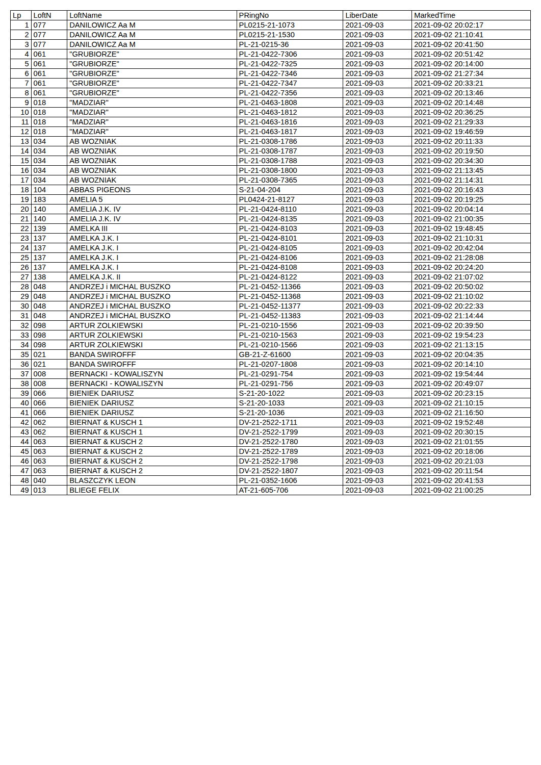| Lp | LoftN | LoftName | PRingNo | LiberDate | MarkedTime |
| --- | --- | --- | --- | --- | --- |
| 1 | 077 | DANILOWICZ Aa M | PL0215-21-1073 | 2021-09-03 | 2021-09-02 20:02:17 |
| 2 | 077 | DANILOWICZ Aa M | PL0215-21-1530 | 2021-09-03 | 2021-09-02 21:10:41 |
| 3 | 077 | DANILOWICZ Aa M | PL-21-0215-36 | 2021-09-03 | 2021-09-02 20:41:50 |
| 4 | 061 | "GRUBIORZE" | PL-21-0422-7306 | 2021-09-03 | 2021-09-02 20:51:42 |
| 5 | 061 | "GRUBIORZE" | PL-21-0422-7325 | 2021-09-03 | 2021-09-02 20:14:00 |
| 6 | 061 | "GRUBIORZE" | PL-21-0422-7346 | 2021-09-03 | 2021-09-02 21:27:34 |
| 7 | 061 | "GRUBIORZE" | PL-21-0422-7347 | 2021-09-03 | 2021-09-02 20:33:21 |
| 8 | 061 | "GRUBIORZE" | PL-21-0422-7356 | 2021-09-03 | 2021-09-02 20:13:46 |
| 9 | 018 | "MADZIAR" | PL-21-0463-1808 | 2021-09-03 | 2021-09-02 20:14:48 |
| 10 | 018 | "MADZIAR" | PL-21-0463-1812 | 2021-09-03 | 2021-09-02 20:36:25 |
| 11 | 018 | "MADZIAR" | PL-21-0463-1816 | 2021-09-03 | 2021-09-02 21:29:33 |
| 12 | 018 | "MADZIAR" | PL-21-0463-1817 | 2021-09-03 | 2021-09-02 19:46:59 |
| 13 | 034 | AB WOZNIAK | PL-21-0308-1786 | 2021-09-03 | 2021-09-02 20:11:33 |
| 14 | 034 | AB WOZNIAK | PL-21-0308-1787 | 2021-09-03 | 2021-09-02 20:19:50 |
| 15 | 034 | AB WOZNIAK | PL-21-0308-1788 | 2021-09-03 | 2021-09-02 20:34:30 |
| 16 | 034 | AB WOZNIAK | PL-21-0308-1800 | 2021-09-03 | 2021-09-02 21:13:45 |
| 17 | 034 | AB WOZNIAK | PL-21-0308-7365 | 2021-09-03 | 2021-09-02 21:14:31 |
| 18 | 104 | ABBAS PIGEONS | S-21-04-204 | 2021-09-03 | 2021-09-02 20:16:43 |
| 19 | 183 | AMELIA 5 | PL0424-21-8127 | 2021-09-03 | 2021-09-02 20:19:25 |
| 20 | 140 | AMELIA J.K. IV | PL-21-0424-8110 | 2021-09-03 | 2021-09-02 20:04:14 |
| 21 | 140 | AMELIA J.K. IV | PL-21-0424-8135 | 2021-09-03 | 2021-09-02 21:00:35 |
| 22 | 139 | AMELKA III | PL-21-0424-8103 | 2021-09-03 | 2021-09-02 19:48:45 |
| 23 | 137 | AMELKA J.K. I | PL-21-0424-8101 | 2021-09-03 | 2021-09-02 21:10:31 |
| 24 | 137 | AMELKA J.K. I | PL-21-0424-8105 | 2021-09-03 | 2021-09-02 20:42:04 |
| 25 | 137 | AMELKA J.K. I | PL-21-0424-8106 | 2021-09-03 | 2021-09-02 21:28:08 |
| 26 | 137 | AMELKA J.K. I | PL-21-0424-8108 | 2021-09-03 | 2021-09-02 20:24:20 |
| 27 | 138 | AMELKA J.K. II | PL-21-0424-8122 | 2021-09-03 | 2021-09-02 21:07:02 |
| 28 | 048 | ANDRZEJ i MICHAL BUSZKO | PL-21-0452-11366 | 2021-09-03 | 2021-09-02 20:50:02 |
| 29 | 048 | ANDRZEJ i MICHAL BUSZKO | PL-21-0452-11368 | 2021-09-03 | 2021-09-02 21:10:02 |
| 30 | 048 | ANDRZEJ i MICHAL BUSZKO | PL-21-0452-11377 | 2021-09-03 | 2021-09-02 20:22:33 |
| 31 | 048 | ANDRZEJ i MICHAL BUSZKO | PL-21-0452-11383 | 2021-09-03 | 2021-09-02 21:14:44 |
| 32 | 098 | ARTUR ZOLKIEWSKI | PL-21-0210-1556 | 2021-09-03 | 2021-09-02 20:39:50 |
| 33 | 098 | ARTUR ZOLKIEWSKI | PL-21-0210-1563 | 2021-09-03 | 2021-09-02 19:54:23 |
| 34 | 098 | ARTUR ZOLKIEWSKI | PL-21-0210-1566 | 2021-09-03 | 2021-09-02 21:13:15 |
| 35 | 021 | BANDA SWIROFFF | GB-21-Z-61600 | 2021-09-03 | 2021-09-02 20:04:35 |
| 36 | 021 | BANDA SWIROFFF | PL-21-0207-1808 | 2021-09-03 | 2021-09-02 20:14:10 |
| 37 | 008 | BERNACKI - KOWALISZYN | PL-21-0291-754 | 2021-09-03 | 2021-09-02 19:54:44 |
| 38 | 008 | BERNACKI - KOWALISZYN | PL-21-0291-756 | 2021-09-03 | 2021-09-02 20:49:07 |
| 39 | 066 | BIENIEK DARIUSZ | S-21-20-1022 | 2021-09-03 | 2021-09-02 20:23:15 |
| 40 | 066 | BIENIEK DARIUSZ | S-21-20-1033 | 2021-09-03 | 2021-09-02 21:10:15 |
| 41 | 066 | BIENIEK DARIUSZ | S-21-20-1036 | 2021-09-03 | 2021-09-02 21:16:50 |
| 42 | 062 | BIERNAT & KUSCH 1 | DV-21-2522-1711 | 2021-09-03 | 2021-09-02 19:52:48 |
| 43 | 062 | BIERNAT & KUSCH 1 | DV-21-2522-1799 | 2021-09-03 | 2021-09-02 20:30:15 |
| 44 | 063 | BIERNAT & KUSCH 2 | DV-21-2522-1780 | 2021-09-03 | 2021-09-02 21:01:55 |
| 45 | 063 | BIERNAT & KUSCH 2 | DV-21-2522-1789 | 2021-09-03 | 2021-09-02 20:18:06 |
| 46 | 063 | BIERNAT & KUSCH 2 | DV-21-2522-1798 | 2021-09-03 | 2021-09-02 20:21:03 |
| 47 | 063 | BIERNAT & KUSCH 2 | DV-21-2522-1807 | 2021-09-03 | 2021-09-02 20:11:54 |
| 48 | 040 | BLASZCZYK LEON | PL-21-0352-1606 | 2021-09-03 | 2021-09-02 20:41:53 |
| 49 | 013 | BLIEGE FELIX | AT-21-605-706 | 2021-09-03 | 2021-09-02 21:00:25 |